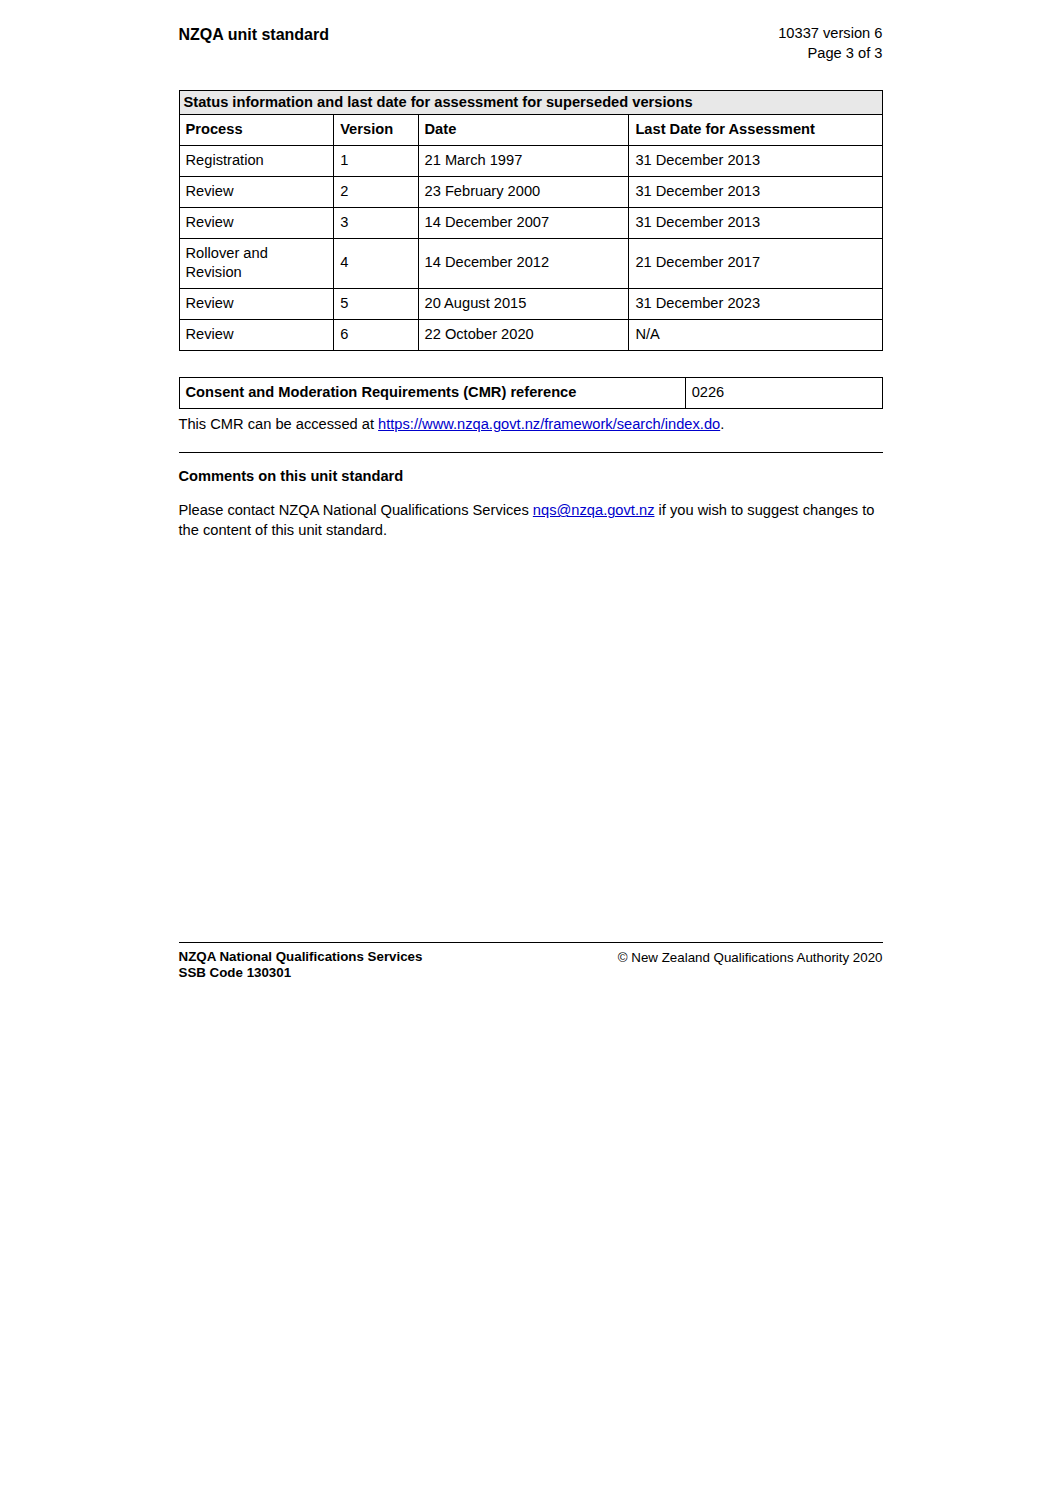NZQA unit standard
10337 version 6 Page 3 of 3
Status information and last date for assessment for superseded versions
| Process | Version | Date | Last Date for Assessment |
| --- | --- | --- | --- |
| Registration | 1 | 21 March 1997 | 31 December 2013 |
| Review | 2 | 23 February 2000 | 31 December 2013 |
| Review | 3 | 14 December 2007 | 31 December 2013 |
| Rollover and Revision | 4 | 14 December 2012 | 21 December 2017 |
| Review | 5 | 20 August 2015 | 31 December 2023 |
| Review | 6 | 22 October 2020 | N/A |
| Consent and Moderation Requirements (CMR) reference | 0226 |
This CMR can be accessed at https://www.nzqa.govt.nz/framework/search/index.do.
Comments on this unit standard
Please contact NZQA National Qualifications Services nqs@nzqa.govt.nz if you wish to suggest changes to the content of this unit standard.
NZQA National Qualifications Services
SSB Code 130301
© New Zealand Qualifications Authority 2020